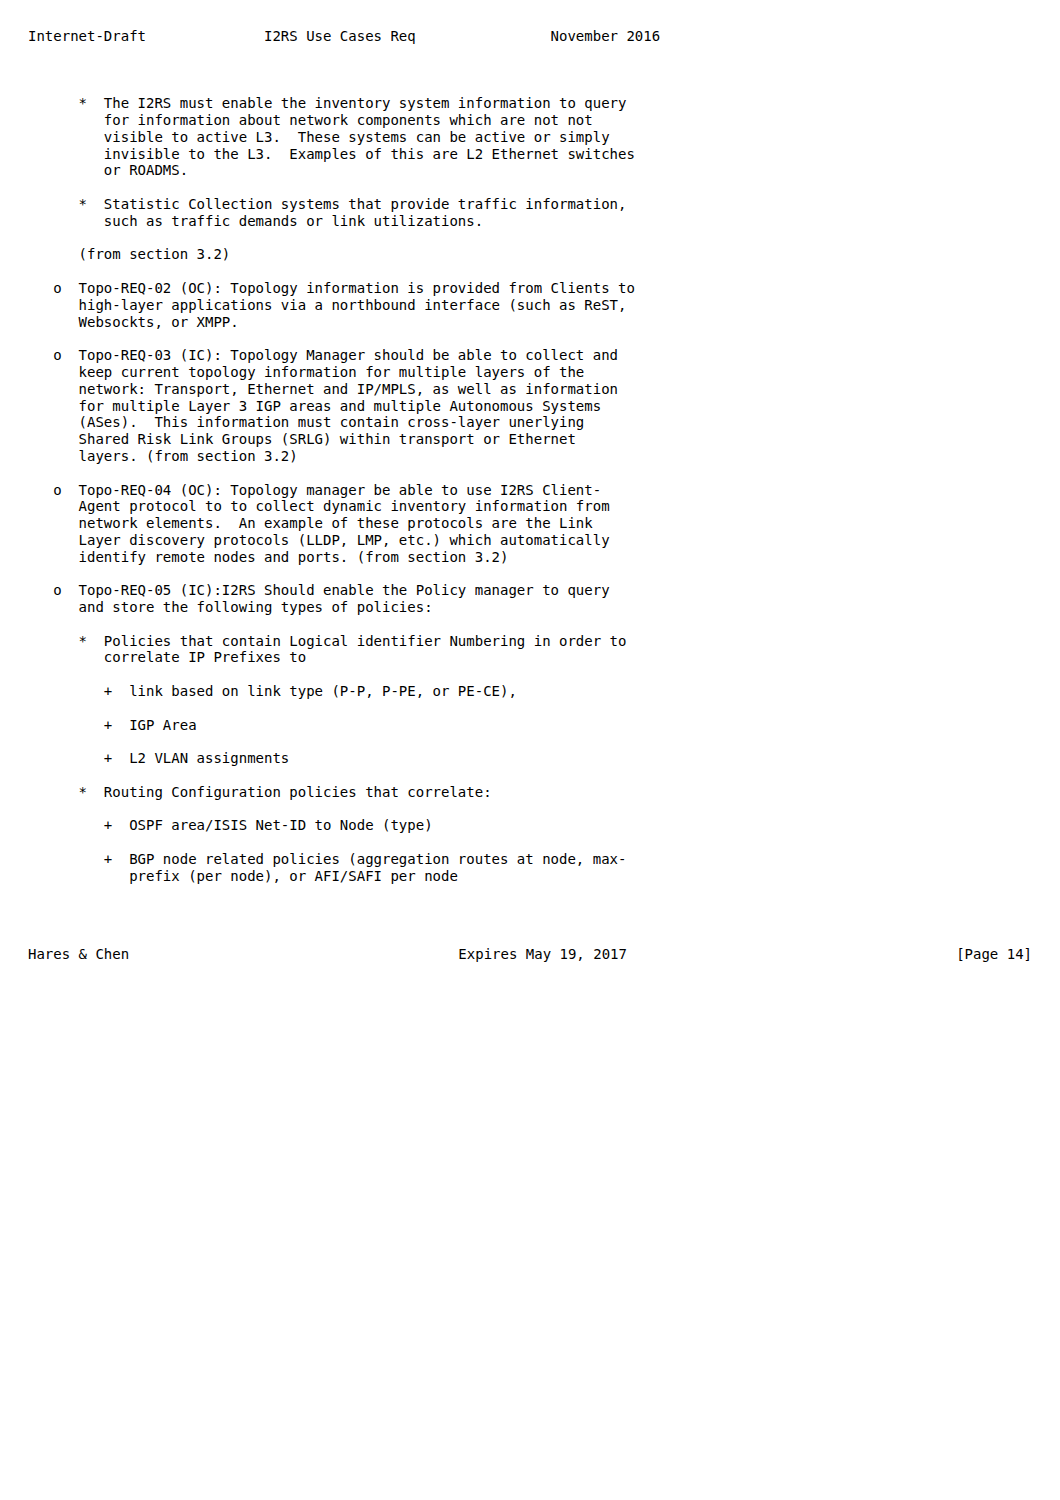Internet-Draft I2RS Use Cases Req November 2016
* The I2RS must enable the inventory system information to query for information about network components which are not not visible to active L3. These systems can be active or simply invisible to the L3. Examples of this are L2 Ethernet switches or ROADMS. * Statistic Collection systems that provide traffic information, such as traffic demands or link utilizations. (from section 3.2) o Topo-REQ-02 (OC): Topology information is provided from Clients to high-layer applications via a northbound interface (such as ReST, Websockts, or XMPP. o Topo-REQ-03 (IC): Topology Manager should be able to collect and keep current topology information for multiple layers of the network: Transport, Ethernet and IP/MPLS, as well as information for multiple Layer 3 IGP areas and multiple Autonomous Systems (ASes). This information must contain cross-layer unerlying Shared Risk Link Groups (SRLG) within transport or Ethernet layers. (from section 3.2) o Topo-REQ-04 (OC): Topology manager be able to use I2RS Client- Agent protocol to to collect dynamic inventory information from network elements. An example of these protocols are the Link Layer discovery protocols (LLDP, LMP, etc.) which automatically identify remote nodes and ports. (from section 3.2) o Topo-REQ-05 (IC):I2RS Should enable the Policy manager to query and store the following types of policies: * Policies that contain Logical identifier Numbering in order to correlate IP Prefixes to + link based on link type (P-P, P-PE, or PE-CE), + IGP Area + L2 VLAN assignments * Routing Configuration policies that correlate: + OSPF area/ISIS Net-ID to Node (type) + BGP node related policies (aggregation routes at node, max- prefix (per node), or AFI/SAFI per node
Hares & Chen Expires May 19, 2017[Page 14]